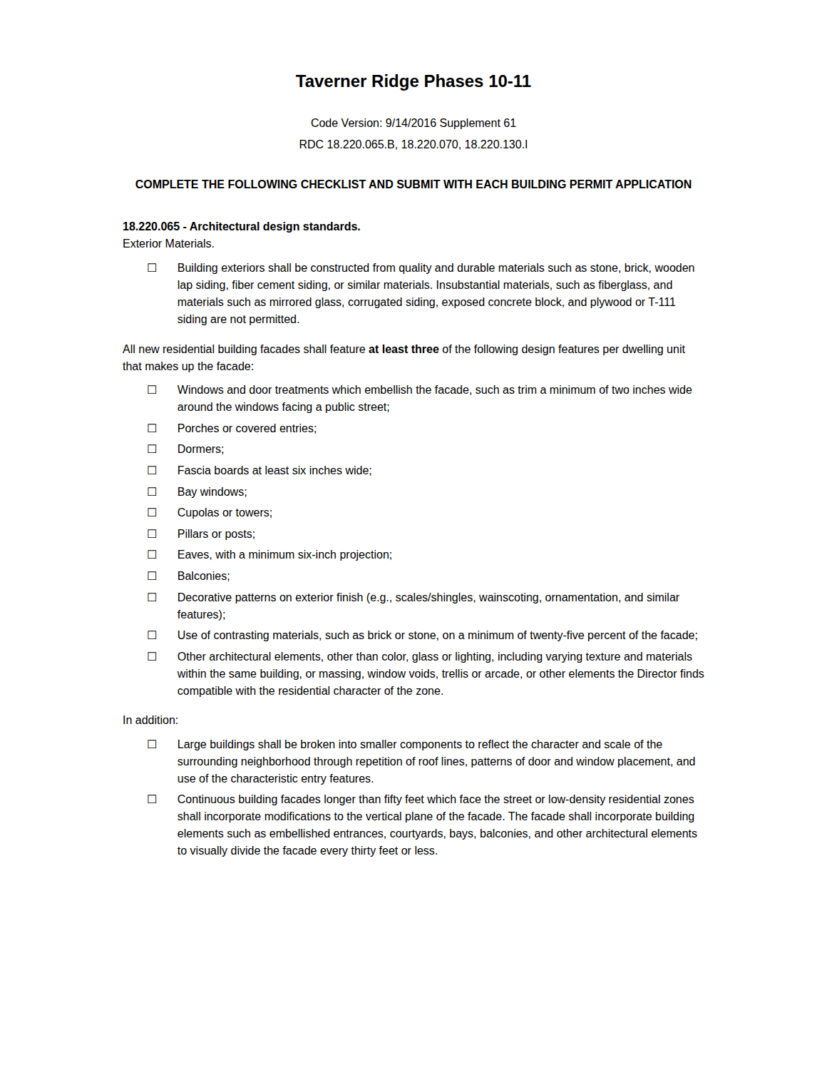Taverner Ridge Phases 10-11
Code Version: 9/14/2016 Supplement 61
RDC 18.220.065.B, 18.220.070, 18.220.130.I
COMPLETE THE FOLLOWING CHECKLIST AND SUBMIT WITH EACH BUILDING PERMIT APPLICATION
18.220.065 - Architectural design standards.
Exterior Materials.
Building exteriors shall be constructed from quality and durable materials such as stone, brick, wooden lap siding, fiber cement siding, or similar materials. Insubstantial materials, such as fiberglass, and materials such as mirrored glass, corrugated siding, exposed concrete block, and plywood or T-111 siding are not permitted.
All new residential building facades shall feature at least three of the following design features per dwelling unit that makes up the facade:
Windows and door treatments which embellish the facade, such as trim a minimum of two inches wide around the windows facing a public street;
Porches or covered entries;
Dormers;
Fascia boards at least six inches wide;
Bay windows;
Cupolas or towers;
Pillars or posts;
Eaves, with a minimum six-inch projection;
Balconies;
Decorative patterns on exterior finish (e.g., scales/shingles, wainscoting, ornamentation, and similar features);
Use of contrasting materials, such as brick or stone, on a minimum of twenty-five percent of the facade;
Other architectural elements, other than color, glass or lighting, including varying texture and materials within the same building, or massing, window voids, trellis or arcade, or other elements the Director finds compatible with the residential character of the zone.
In addition:
Large buildings shall be broken into smaller components to reflect the character and scale of the surrounding neighborhood through repetition of roof lines, patterns of door and window placement, and use of the characteristic entry features.
Continuous building facades longer than fifty feet which face the street or low-density residential zones shall incorporate modifications to the vertical plane of the facade. The facade shall incorporate building elements such as embellished entrances, courtyards, bays, balconies, and other architectural elements to visually divide the facade every thirty feet or less.